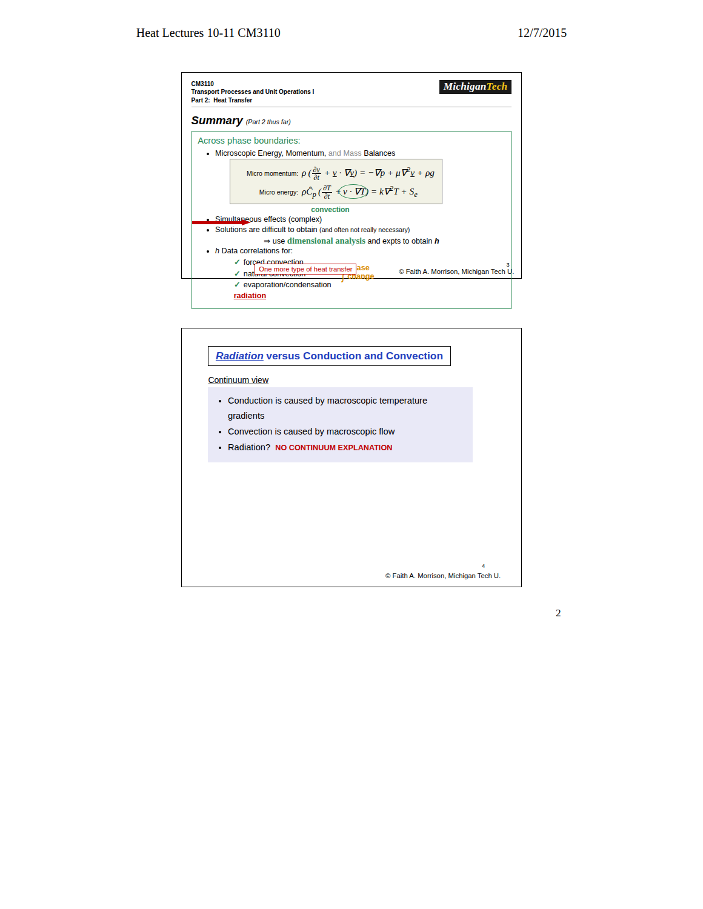Heat Lectures 10-11 CM3110
12/7/2015
CM3110
Transport Processes and Unit Operations I
Part 2: Heat Transfer
Michigan Tech
Summary (Part 2 thus far)
Across phase boundaries:
Microscopic Energy, Momentum, and Mass Balances
Micro momentum:
ρ (∂v∂t + v · ∇v) = −∇p + μ∇2v + ρg
Micro energy:
ρĈp (∂T∂t + v · ∇T) = k∇2T + Se
convection
Simultaneous effects (complex)
Solutions are difficult to obtain (and often not really necessary)
⇒ use dimensional analysis and expts to obtain h
h Data correlations for:
forced convection
natural convection
evaporation/condensation
radiation
} phase
change
One more type of heat transfer
3
© Faith A. Morrison, Michigan Tech U.
Radiation versus Conduction and Convection
Continuum view
Conduction is caused by macroscopic temperature gradients
Convection is caused by macroscopic flow
Radiation? NO CONTINUUM EXPLANATION
4
© Faith A. Morrison, Michigan Tech U.
2